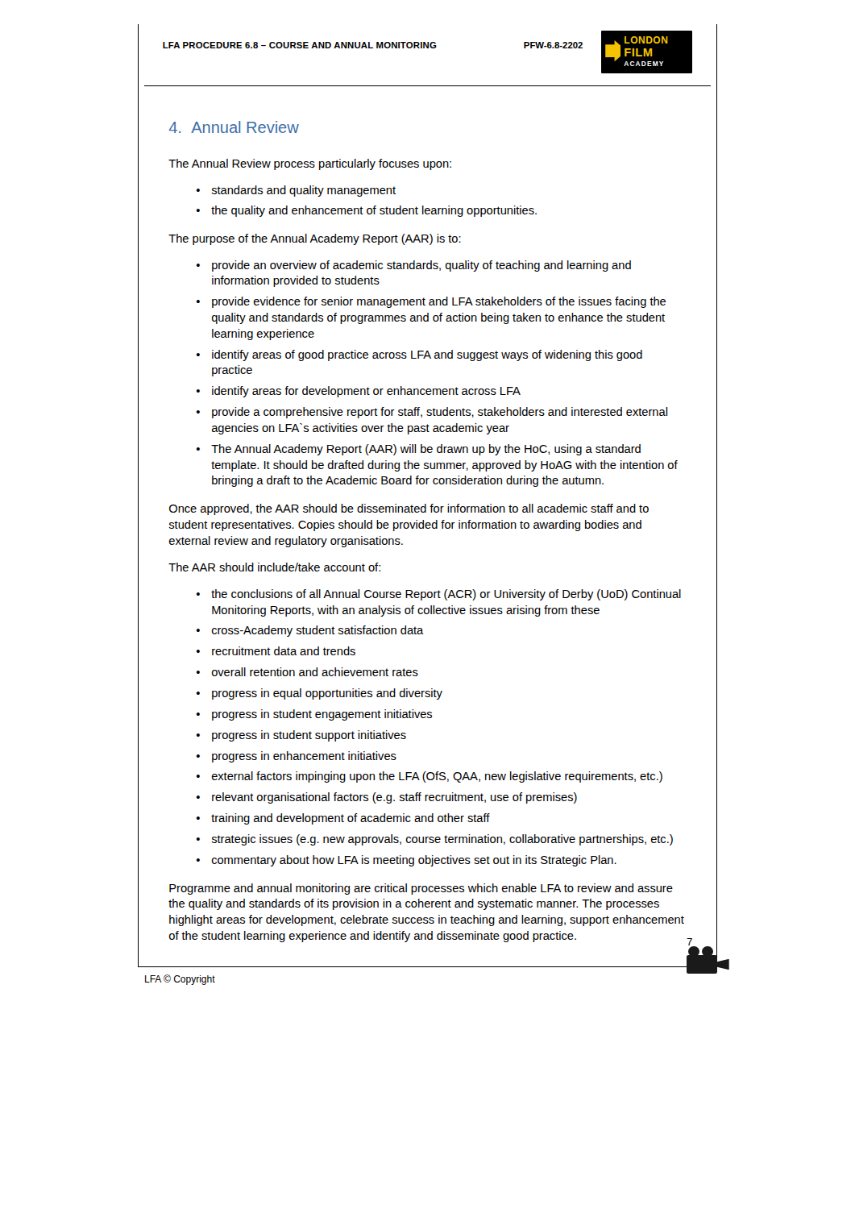LFA PROCEDURE 6.8 – COURSE AND ANNUAL MONITORING
PFW-6.8-2202
LONDON FILM ACADEMY
4. Annual Review
The Annual Review process particularly focuses upon:
standards and quality management
the quality and enhancement of student learning opportunities.
The purpose of the Annual Academy Report (AAR) is to:
provide an overview of academic standards, quality of teaching and learning and information provided to students
provide evidence for senior management and LFA stakeholders of the issues facing the quality and standards of programmes and of action being taken to enhance the student learning experience
identify areas of good practice across LFA and suggest ways of widening this good practice
identify areas for development or enhancement across LFA
provide a comprehensive report for staff, students, stakeholders and interested external agencies on LFA`s activities over the past academic year
The Annual Academy Report (AAR) will be drawn up by the HoC, using a standard template. It should be drafted during the summer, approved by HoAG with the intention of bringing a draft to the Academic Board for consideration during the autumn.
Once approved, the AAR should be disseminated for information to all academic staff and to student representatives. Copies should be provided for information to awarding bodies and external review and regulatory organisations.
The AAR should include/take account of:
the conclusions of all Annual Course Report (ACR) or University of Derby (UoD) Continual Monitoring Reports, with an analysis of collective issues arising from these
cross-Academy student satisfaction data
recruitment data and trends
overall retention and achievement rates
progress in equal opportunities and diversity
progress in student engagement initiatives
progress in student support initiatives
progress in enhancement initiatives
external factors impinging upon the LFA (OfS, QAA, new legislative requirements, etc.)
relevant organisational factors (e.g. staff recruitment, use of premises)
training and development of academic and other staff
strategic issues (e.g. new approvals, course termination, collaborative partnerships, etc.)
commentary about how LFA is meeting objectives set out in its Strategic Plan.
Programme and annual monitoring are critical processes which enable LFA to review and assure the quality and standards of its provision in a coherent and systematic manner. The processes highlight areas for development, celebrate success in teaching and learning, support enhancement of the student learning experience and identify and disseminate good practice.
7
LFA © Copyright